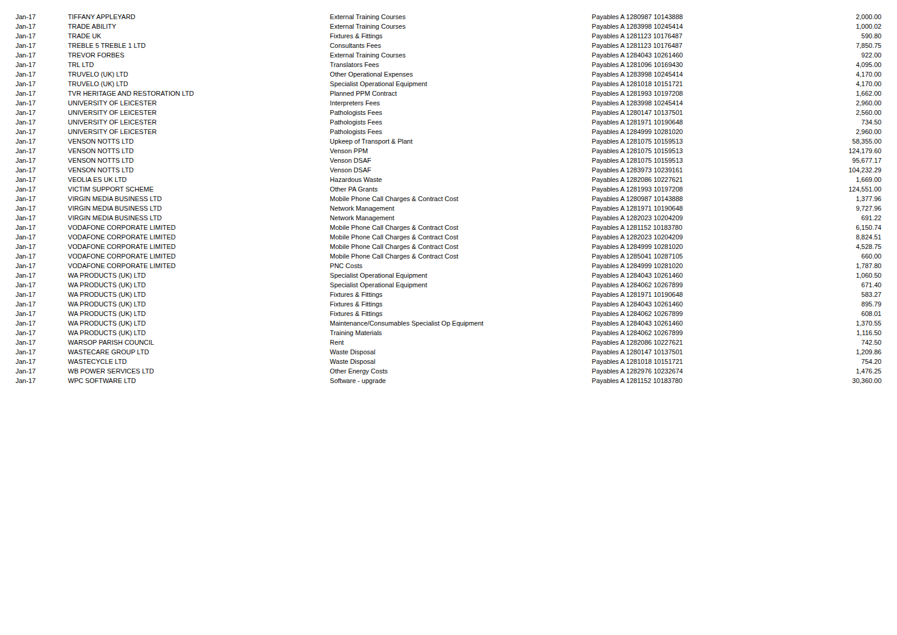| Jan-17 | TIFFANY APPLEYARD | External Training Courses | Payables A 1280987 10143888 | 2,000.00 |
| Jan-17 | TRADE ABILITY | External Training Courses | Payables A 1283998 10245414 | 1,000.02 |
| Jan-17 | TRADE UK | Fixtures & Fittings | Payables A 1281123 10176487 | 590.80 |
| Jan-17 | TREBLE 5 TREBLE 1 LTD | Consultants Fees | Payables A 1281123 10176487 | 7,850.75 |
| Jan-17 | TREVOR FORBES | External Training Courses | Payables A 1284043 10261460 | 922.00 |
| Jan-17 | TRL LTD | Translators Fees | Payables A 1281096 10169430 | 4,095.00 |
| Jan-17 | TRUVELO (UK) LTD | Other Operational Expenses | Payables A 1283998 10245414 | 4,170.00 |
| Jan-17 | TRUVELO (UK) LTD | Specialist Operational Equipment | Payables A 1281018 10151721 | 4,170.00 |
| Jan-17 | TVR HERITAGE AND RESTORATION LTD | Planned PPM Contract | Payables A 1281993 10197208 | 1,662.00 |
| Jan-17 | UNIVERSITY OF LEICESTER | Interpreters Fees | Payables A 1283998 10245414 | 2,960.00 |
| Jan-17 | UNIVERSITY OF LEICESTER | Pathologists Fees | Payables A 1280147 10137501 | 2,560.00 |
| Jan-17 | UNIVERSITY OF LEICESTER | Pathologists Fees | Payables A 1281971 10190648 | 734.50 |
| Jan-17 | UNIVERSITY OF LEICESTER | Pathologists Fees | Payables A 1284999 10281020 | 2,960.00 |
| Jan-17 | VENSON NOTTS LTD | Upkeep of Transport & Plant | Payables A 1281075 10159513 | 58,355.00 |
| Jan-17 | VENSON NOTTS LTD | Venson PPM | Payables A 1281075 10159513 | 124,179.60 |
| Jan-17 | VENSON NOTTS LTD | Venson DSAF | Payables A 1281075 10159513 | 95,677.17 |
| Jan-17 | VENSON NOTTS LTD | Venson DSAF | Payables A 1283973 10239161 | 104,232.29 |
| Jan-17 | VEOLIA ES UK LTD | Hazardous Waste | Payables A 1282086 10227621 | 1,669.00 |
| Jan-17 | VICTIM SUPPORT SCHEME | Other PA Grants | Payables A 1281993 10197208 | 124,551.00 |
| Jan-17 | VIRGIN MEDIA BUSINESS LTD | Mobile Phone Call Charges & Contract Cost | Payables A 1280987 10143888 | 1,377.96 |
| Jan-17 | VIRGIN MEDIA BUSINESS LTD | Network Management | Payables A 1281971 10190648 | 9,727.96 |
| Jan-17 | VIRGIN MEDIA BUSINESS LTD | Network Management | Payables A 1282023 10204209 | 691.22 |
| Jan-17 | VODAFONE CORPORATE LIMITED | Mobile Phone Call Charges & Contract Cost | Payables A 1281152 10183780 | 6,150.74 |
| Jan-17 | VODAFONE CORPORATE LIMITED | Mobile Phone Call Charges & Contract Cost | Payables A 1282023 10204209 | 8,824.51 |
| Jan-17 | VODAFONE CORPORATE LIMITED | Mobile Phone Call Charges & Contract Cost | Payables A 1284999 10281020 | 4,528.75 |
| Jan-17 | VODAFONE CORPORATE LIMITED | Mobile Phone Call Charges & Contract Cost | Payables A 1285041 10287105 | 660.00 |
| Jan-17 | VODAFONE CORPORATE LIMITED | PNC Costs | Payables A 1284999 10281020 | 1,787.80 |
| Jan-17 | WA PRODUCTS (UK) LTD | Specialist Operational Equipment | Payables A 1284043 10261460 | 1,060.50 |
| Jan-17 | WA PRODUCTS (UK) LTD | Specialist Operational Equipment | Payables A 1284062 10267899 | 671.40 |
| Jan-17 | WA PRODUCTS (UK) LTD | Fixtures & Fittings | Payables A 1281971 10190648 | 583.27 |
| Jan-17 | WA PRODUCTS (UK) LTD | Fixtures & Fittings | Payables A 1284043 10261460 | 895.79 |
| Jan-17 | WA PRODUCTS (UK) LTD | Fixtures & Fittings | Payables A 1284062 10267899 | 608.01 |
| Jan-17 | WA PRODUCTS (UK) LTD | Maintenance/Consumables Specialist Op Equipment | Payables A 1284043 10261460 | 1,370.55 |
| Jan-17 | WA PRODUCTS (UK) LTD | Training Materials | Payables A 1284062 10267899 | 1,116.50 |
| Jan-17 | WARSOP PARISH COUNCIL | Rent | Payables A 1282086 10227621 | 742.50 |
| Jan-17 | WASTECARE GROUP LTD | Waste Disposal | Payables A 1280147 10137501 | 1,209.86 |
| Jan-17 | WASTECYCLE LTD | Waste Disposal | Payables A 1281018 10151721 | 754.20 |
| Jan-17 | WB POWER SERVICES LTD | Other Energy Costs | Payables A 1282976 10232674 | 1,476.25 |
| Jan-17 | WPC SOFTWARE LTD | Software - upgrade | Payables A 1281152 10183780 | 30,360.00 |